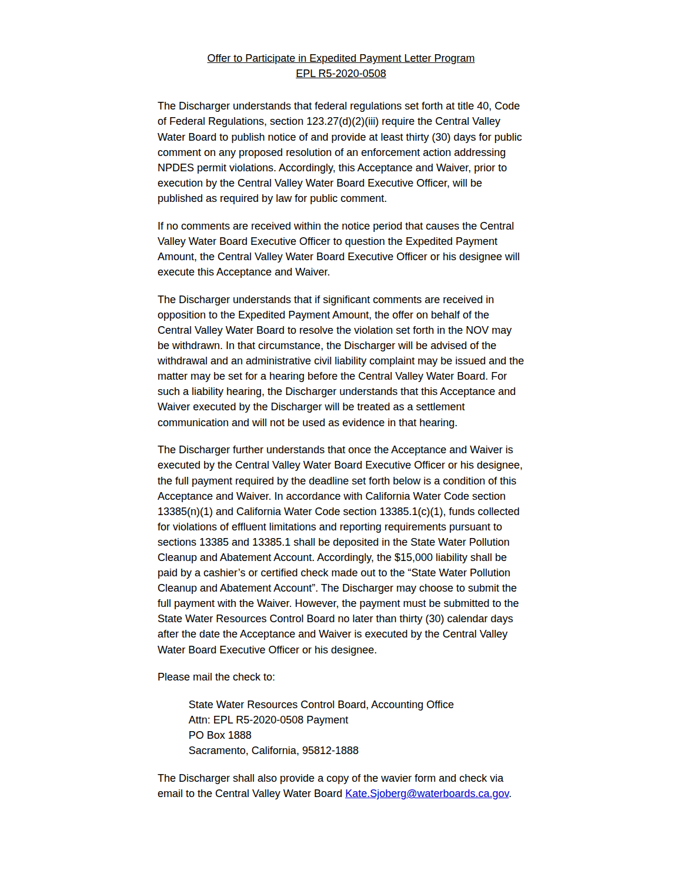Offer to Participate in Expedited Payment Letter Program EPL R5-2020-0508
The Discharger understands that federal regulations set forth at title 40, Code of Federal Regulations, section 123.27(d)(2)(iii) require the Central Valley Water Board to publish notice of and provide at least thirty (30) days for public comment on any proposed resolution of an enforcement action addressing NPDES permit violations. Accordingly, this Acceptance and Waiver, prior to execution by the Central Valley Water Board Executive Officer, will be published as required by law for public comment.
If no comments are received within the notice period that causes the Central Valley Water Board Executive Officer to question the Expedited Payment Amount, the Central Valley Water Board Executive Officer or his designee will execute this Acceptance and Waiver.
The Discharger understands that if significant comments are received in opposition to the Expedited Payment Amount, the offer on behalf of the Central Valley Water Board to resolve the violation set forth in the NOV may be withdrawn. In that circumstance, the Discharger will be advised of the withdrawal and an administrative civil liability complaint may be issued and the matter may be set for a hearing before the Central Valley Water Board. For such a liability hearing, the Discharger understands that this Acceptance and Waiver executed by the Discharger will be treated as a settlement communication and will not be used as evidence in that hearing.
The Discharger further understands that once the Acceptance and Waiver is executed by the Central Valley Water Board Executive Officer or his designee, the full payment required by the deadline set forth below is a condition of this Acceptance and Waiver. In accordance with California Water Code section 13385(n)(1) and California Water Code section 13385.1(c)(1), funds collected for violations of effluent limitations and reporting requirements pursuant to sections 13385 and 13385.1 shall be deposited in the State Water Pollution Cleanup and Abatement Account. Accordingly, the $15,000 liability shall be paid by a cashier’s or certified check made out to the “State Water Pollution Cleanup and Abatement Account”. The Discharger may choose to submit the full payment with the Waiver. However, the payment must be submitted to the State Water Resources Control Board no later than thirty (30) calendar days after the date the Acceptance and Waiver is executed by the Central Valley Water Board Executive Officer or his designee.
Please mail the check to:
State Water Resources Control Board, Accounting Office
Attn: EPL R5-2020-0508 Payment
PO Box 1888
Sacramento, California, 95812-1888
The Discharger shall also provide a copy of the wavier form and check via email to the Central Valley Water Board Kate.Sjoberg@waterboards.ca.gov.